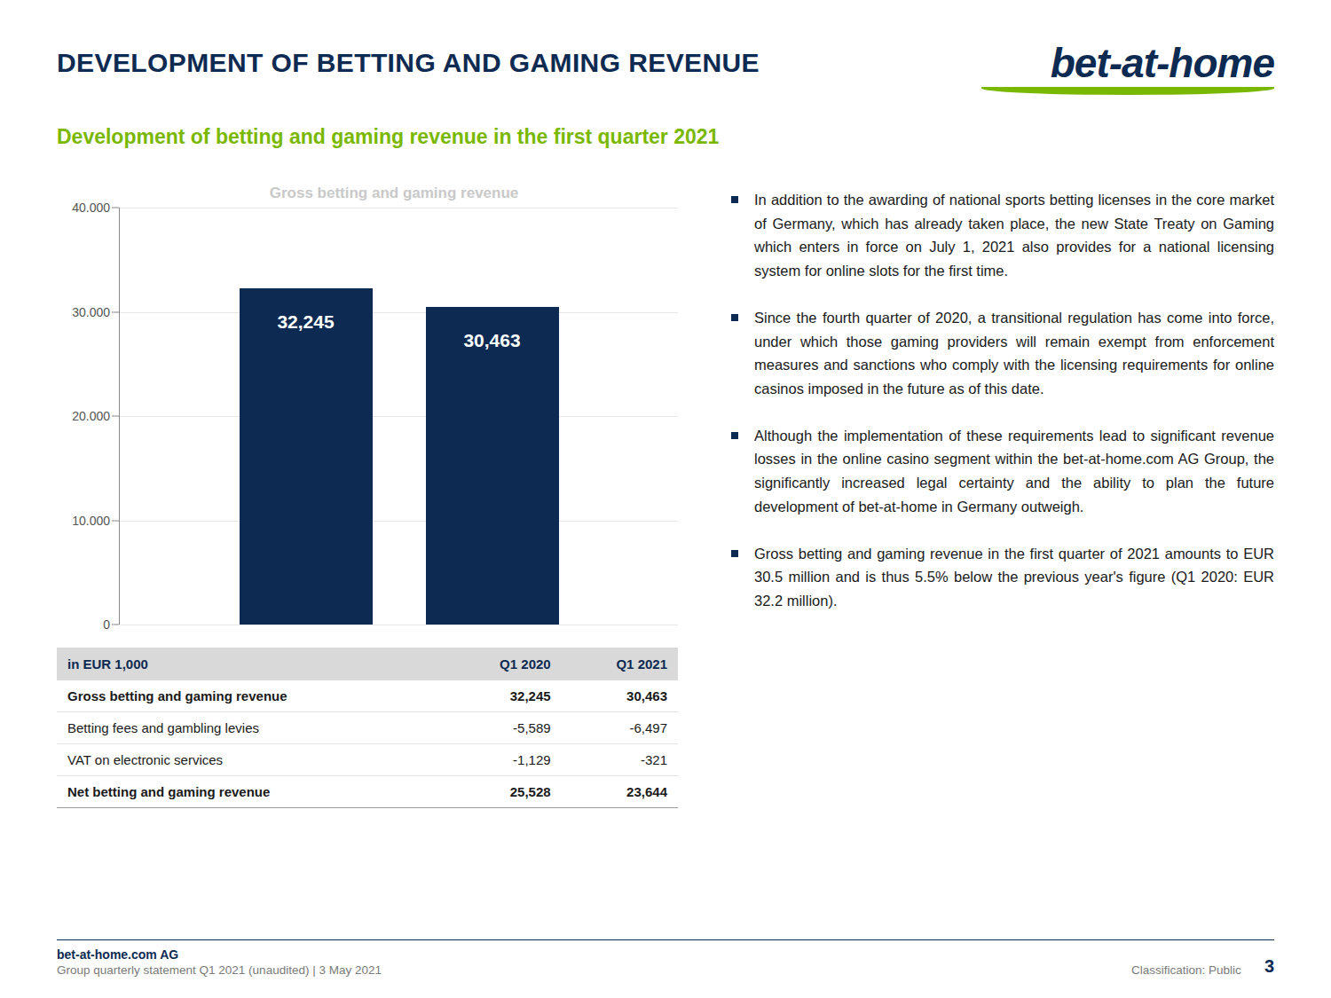Development of betting and gaming revenue
bet-at-home
Development of betting and gaming revenue in the first quarter 2021
Gross betting and gaming revenue
40.000 30.000 20.000 10.000 0
32,245
30,463
| in EUR 1,000 | Q1 2020 | Q1 2021 |
| --- | --- | --- |
| Gross betting and gaming revenue | 32,245 | 30,463 |
| Betting fees and gambling levies | -5,589 | -6,497 |
| VAT on electronic services | -1,129 | -321 |
| Net betting and gaming revenue | 25,528 | 23,644 |
In addition to the awarding of national sports betting licenses in the core market of Germany, which has already taken place, the new State Treaty on Gaming which enters in force on July 1, 2021 also provides for a national licensing system for online slots for the first time.
Since the fourth quarter of 2020, a transitional regulation has come into force, under which those gaming providers will remain exempt from enforcement measures and sanctions who comply with the licensing requirements for online casinos imposed in the future as of this date.
Although the implementation of these requirements lead to significant revenue losses in the online casino segment within the bet-at-home.com AG Group, the significantly increased legal certainty and the ability to plan the future development of bet-at-home in Germany outweigh.
Gross betting and gaming revenue in the first quarter of 2021 amounts to EUR 30.5 million and is thus 5.5% below the previous year's figure (Q1 2020: EUR 32.2 million).
bet-at-home.com AG Group quarterly statement Q1 2021 (unaudited) | 3 May 2021
Classification: Public 3